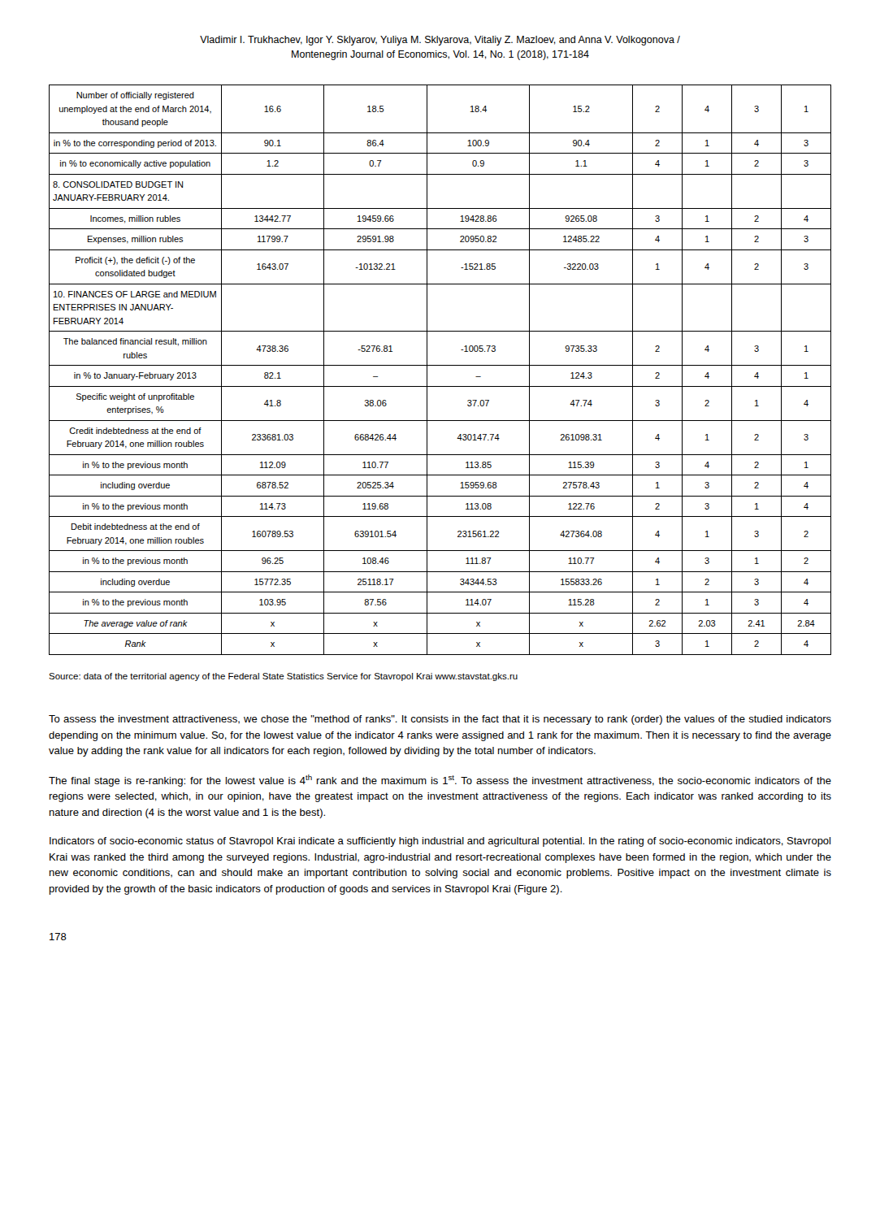Vladimir I. Trukhachev, Igor Y. Sklyarov, Yuliya M. Sklyarova, Vitaliy Z. Mazloev, and Anna V. Volkogonova /
Montenegrin Journal of Economics, Vol. 14, No. 1 (2018), 171-184
| Number of officially registered unemployed at the end of March 2014, thousand people | 16.6 | 18.5 | 18.4 | 15.2 | 2 | 4 | 3 | 1 |
| in % to the corresponding period of 2013. | 90.1 | 86.4 | 100.9 | 90.4 | 2 | 1 | 4 | 3 |
| in % to economically active population | 1.2 | 0.7 | 0.9 | 1.1 | 4 | 1 | 2 | 3 |
| 8. CONSOLIDATED BUDGET IN JANUARY-FEBRUARY 2014. | | | | | | | | |
| Incomes, million rubles | 13442.77 | 19459.66 | 19428.86 | 9265.08 | 3 | 1 | 2 | 4 |
| Expenses, million rubles | 11799.7 | 29591.98 | 20950.82 | 12485.22 | 4 | 1 | 2 | 3 |
| Proficit (+), the deficit (-) of the consolidated budget | 1643.07 | -10132.21 | -1521.85 | -3220.03 | 1 | 4 | 2 | 3 |
| 10. FINANCES OF LARGE and MEDIUM ENTERPRISES IN JANUARY-FEBRUARY 2014 | | | | | | | | |
| The balanced financial result, million rubles | 4738.36 | -5276.81 | -1005.73 | 9735.33 | 2 | 4 | 3 | 1 |
| in % to January-February 2013 | 82.1 | – | – | 124.3 | 2 | 4 | 4 | 1 |
| Specific weight of unprofitable enterprises, % | 41.8 | 38.06 | 37.07 | 47.74 | 3 | 2 | 1 | 4 |
| Credit indebtedness at the end of February 2014, one million roubles | 233681.03 | 668426.44 | 430147.74 | 261098.31 | 4 | 1 | 2 | 3 |
| in % to the previous month | 112.09 | 110.77 | 113.85 | 115.39 | 3 | 4 | 2 | 1 |
| including overdue | 6878.52 | 20525.34 | 15959.68 | 27578.43 | 1 | 3 | 2 | 4 |
| in % to the previous month | 114.73 | 119.68 | 113.08 | 122.76 | 2 | 3 | 1 | 4 |
| Debit indebtedness at the end of February 2014, one million roubles | 160789.53 | 639101.54 | 231561.22 | 427364.08 | 4 | 1 | 3 | 2 |
| in % to the previous month | 96.25 | 108.46 | 111.87 | 110.77 | 4 | 3 | 1 | 2 |
| including overdue | 15772.35 | 25118.17 | 34344.53 | 155833.26 | 1 | 2 | 3 | 4 |
| in % to the previous month | 103.95 | 87.56 | 114.07 | 115.28 | 2 | 1 | 3 | 4 |
| The average value of rank | x | x | x | x | 2.62 | 2.03 | 2.41 | 2.84 |
| Rank | x | x | x | x | 3 | 1 | 2 | 4 |
Source: data of the territorial agency of the Federal State Statistics Service for Stavropol Krai www.stavstat.gks.ru
To assess the investment attractiveness, we chose the "method of ranks". It consists in the fact that it is necessary to rank (order) the values of the studied indicators depending on the minimum value. So, for the lowest value of the indicator 4 ranks were assigned and 1 rank for the maximum. Then it is necessary to find the average value by adding the rank value for all indicators for each region, followed by dividing by the total number of indicators.
The final stage is re-ranking: for the lowest value is 4th rank and the maximum is 1st. To assess the investment attractiveness, the socio-economic indicators of the regions were selected, which, in our opinion, have the greatest impact on the investment attractiveness of the regions. Each indicator was ranked according to its nature and direction (4 is the worst value and 1 is the best).
Indicators of socio-economic status of Stavropol Krai indicate a sufficiently high industrial and agricultural potential. In the rating of socio-economic indicators, Stavropol Krai was ranked the third among the surveyed regions. Industrial, agro-industrial and resort-recreational complexes have been formed in the region, which under the new economic conditions, can and should make an important contribution to solving social and economic problems. Positive impact on the investment climate is provided by the growth of the basic indicators of production of goods and services in Stavropol Krai (Figure 2).
178